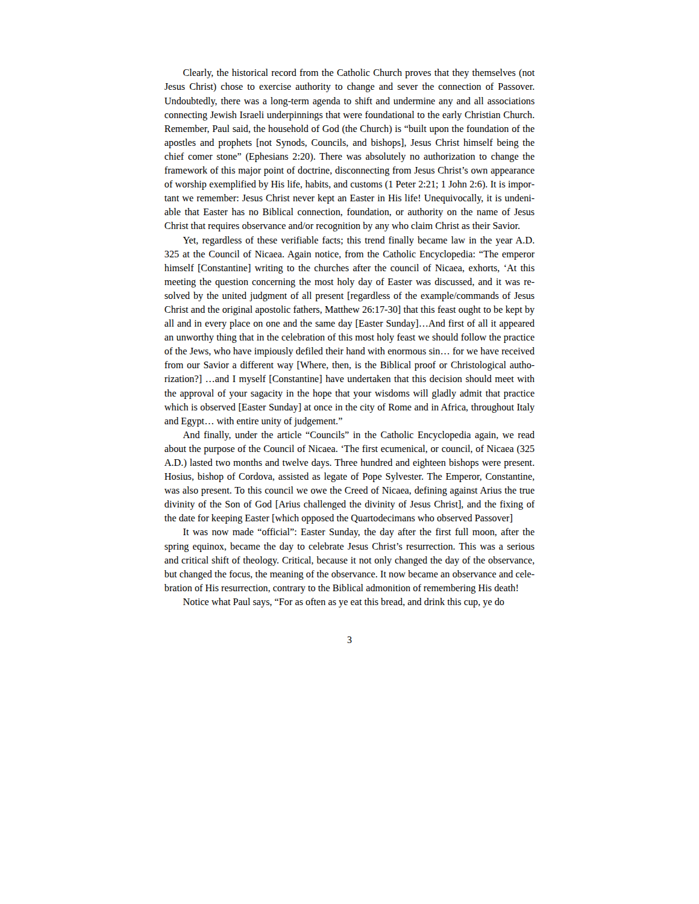Clearly, the historical record from the Catholic Church proves that they themselves (not Jesus Christ) chose to exercise authority to change and sever the connection of Passover. Undoubtedly, there was a long-term agenda to shift and undermine any and all associations connecting Jewish Israeli underpinnings that were foundational to the early Christian Church. Remember, Paul said, the household of God (the Church) is “built upon the foundation of the apostles and prophets [not Synods, Councils, and bishops], Jesus Christ himself being the chief comer stone” (Ephesians 2:20). There was absolutely no authorization to change the framework of this major point of doctrine, disconnecting from Jesus Christ’s own appearance of worship exemplified by His life, habits, and customs (1 Peter 2:21; 1 John 2:6). It is important we remember: Jesus Christ never kept an Easter in His life! Unequivocally, it is undeniable that Easter has no Biblical connection, foundation, or authority on the name of Jesus Christ that requires observance and/or recognition by any who claim Christ as their Savior.
Yet, regardless of these verifiable facts; this trend finally became law in the year A.D. 325 at the Council of Nicaea. Again notice, from the Catholic Encyclopedia: “The emperor himself [Constantine] writing to the churches after the council of Nicaea, exhorts, ‘At this meeting the question concerning the most holy day of Easter was discussed, and it was resolved by the united judgment of all present [regardless of the example/commands of Jesus Christ and the original apostolic fathers, Matthew 26:17-30] that this feast ought to be kept by all and in every place on one and the same day [Easter Sunday]…And first of all it appeared an unworthy thing that in the celebration of this most holy feast we should follow the practice of the Jews, who have impiously defiled their hand with enormous sin… for we have received from our Savior a different way [Where, then, is the Biblical proof or Christological authorization?] …and I myself [Constantine] have undertaken that this decision should meet with the approval of your sagacity in the hope that your wisdoms will gladly admit that practice which is observed [Easter Sunday] at once in the city of Rome and in Africa, throughout Italy and Egypt… with entire unity of judgement.”
And finally, under the article “Councils” in the Catholic Encyclopedia again, we read about the purpose of the Council of Nicaea. ‘The first ecumenical, or council, of Nicaea (325 A.D.) lasted two months and twelve days. Three hundred and eighteen bishops were present. Hosius, bishop of Cordova, assisted as legate of Pope Sylvester. The Emperor, Constantine, was also present. To this council we owe the Creed of Nicaea, defining against Arius the true divinity of the Son of God [Arius challenged the divinity of Jesus Christ], and the fixing of the date for keeping Easter [which opposed the Quartodecimans who observed Passover]
It was now made “official”: Easter Sunday, the day after the first full moon, after the spring equinox, became the day to celebrate Jesus Christ’s resurrection. This was a serious and critical shift of theology. Critical, because it not only changed the day of the observance, but changed the focus, the meaning of the observance. It now became an observance and celebration of His resurrection, contrary to the Biblical admonition of remembering His death!
Notice what Paul says, “For as often as ye eat this bread, and drink this cup, ye do
3